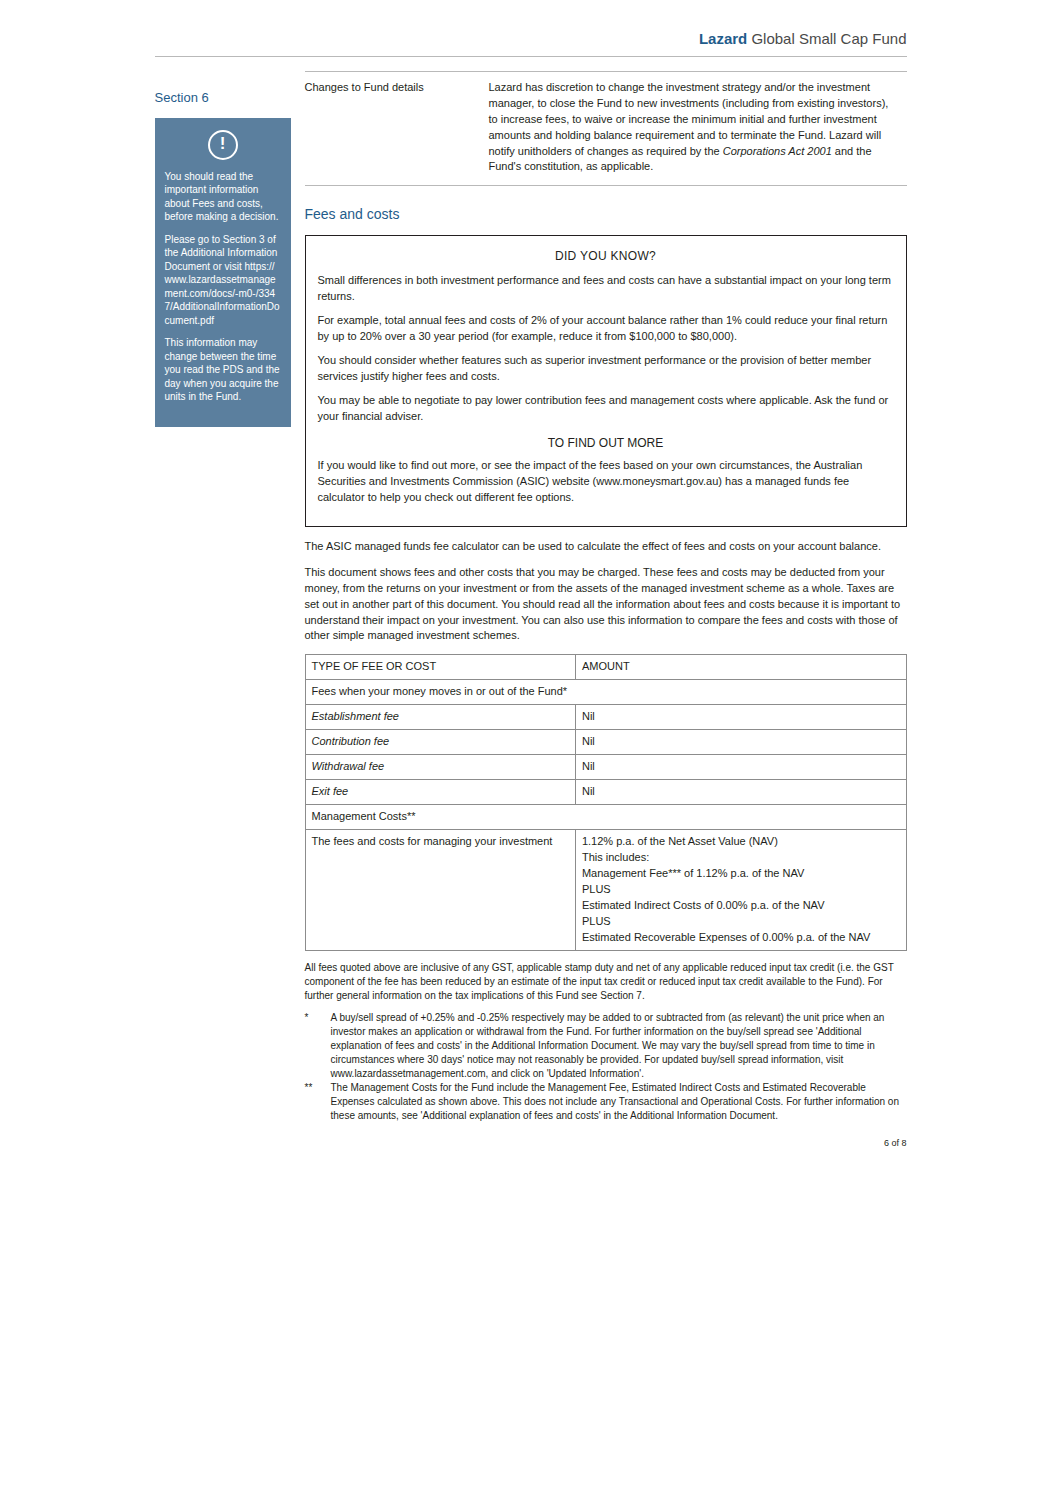Lazard Global Small Cap Fund
Section 6
!
You should read the important information about Fees and costs, before making a decision.
Please go to Section 3 of the Additional Information Document or visit https://www.lazardassetmanagement.com/docs/-m0-/3347/AdditionalInformationDocument.pdf
This information may change between the time you read the PDS and the day when you acquire the units in the Fund.
| Changes to Fund details | Lazard has discretion to change the investment strategy and/or the investment manager, to close the Fund to new investments (including from existing investors), to increase fees, to waive or increase the minimum initial and further investment amounts and holding balance requirement and to terminate the Fund. Lazard will notify unitholders of changes as required by the Corporations Act 2001 and the Fund's constitution, as applicable. |
Fees and costs
DID YOU KNOW?
Small differences in both investment performance and fees and costs can have a substantial impact on your long term returns.
For example, total annual fees and costs of 2% of your account balance rather than 1% could reduce your final return by up to 20% over a 30 year period (for example, reduce it from $100,000 to $80,000).
You should consider whether features such as superior investment performance or the provision of better member services justify higher fees and costs.
You may be able to negotiate to pay lower contribution fees and management costs where applicable. Ask the fund or your financial adviser.
TO FIND OUT MORE
If you would like to find out more, or see the impact of the fees based on your own circumstances, the Australian Securities and Investments Commission (ASIC) website (www.moneysmart.gov.au) has a managed funds fee calculator to help you check out different fee options.
The ASIC managed funds fee calculator can be used to calculate the effect of fees and costs on your account balance.
This document shows fees and other costs that you may be charged. These fees and costs may be deducted from your money, from the returns on your investment or from the assets of the managed investment scheme as a whole. Taxes are set out in another part of this document. You should read all the information about fees and costs because it is important to understand their impact on your investment. You can also use this information to compare the fees and costs with those of other simple managed investment schemes.
| TYPE OF FEE OR COST | AMOUNT |
| --- | --- |
| Fees when your money moves in or out of the Fund* |
| Establishment fee | Nil |
| Contribution fee | Nil |
| Withdrawal fee | Nil |
| Exit fee | Nil |
| Management Costs** |
| The fees and costs for managing your investment | 1.12% p.a. of the Net Asset Value (NAV) This includes: Management Fee*** of 1.12% p.a. of the NAV PLUS Estimated Indirect Costs of 0.00% p.a. of the NAV PLUS Estimated Recoverable Expenses of 0.00% p.a. of the NAV |
All fees quoted above are inclusive of any GST, applicable stamp duty and net of any applicable reduced input tax credit (i.e. the GST component of the fee has been reduced by an estimate of the input tax credit or reduced input tax credit available to the Fund). For further general information on the tax implications of this Fund see Section 7.
*
A buy/sell spread of +0.25% and -0.25% respectively may be added to or subtracted from (as relevant) the unit price when an investor makes an application or withdrawal from the Fund. For further information on the buy/sell spread see 'Additional explanation of fees and costs' in the Additional Information Document. We may vary the buy/sell spread from time to time in circumstances where 30 days' notice may not reasonably be provided. For updated buy/sell spread information, visit www.lazardassetmanagement.com, and click on 'Updated Information'.
**
The Management Costs for the Fund include the Management Fee, Estimated Indirect Costs and Estimated Recoverable Expenses calculated as shown above. This does not include any Transactional and Operational Costs. For further information on these amounts, see 'Additional explanation of fees and costs' in the Additional Information Document.
6 of 8